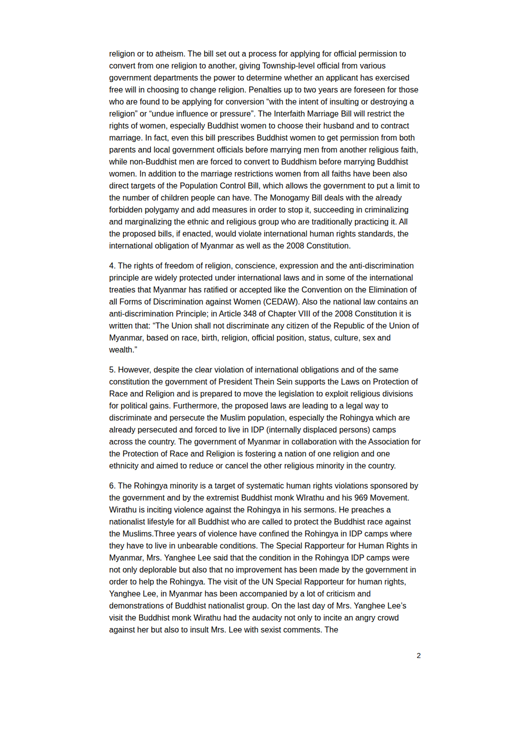religion or to atheism. The bill set out a process for applying for official permission to convert from one religion to another, giving Township-level official from various government departments the power to determine whether an applicant has exercised free will in choosing to change religion. Penalties up to two years are foreseen for those who are found to be applying for conversion “with the intent of insulting or destroying a religion” or “undue influence or pressure”. The Interfaith Marriage Bill will restrict the rights of women, especially Buddhist women to choose their husband and to contract marriage. In fact, even this bill prescribes Buddhist women to get permission from both parents and local government officials before marrying men from another religious faith, while non-Buddhist men are forced to convert to Buddhism before marrying Buddhist women. In addition to the marriage restrictions women from all faiths have been also direct targets of the Population Control Bill, which allows the government to put a limit to the number of children people can have. The Monogamy Bill deals with the already forbidden polygamy and add measures in order to stop it, succeeding in criminalizing and marginalizing the ethnic and religious group who are traditionally practicing it. All the proposed bills, if enacted, would violate international human rights standards, the international obligation of Myanmar as well as the 2008 Constitution.
4. The rights of freedom of religion, conscience, expression and the anti-discrimination principle are widely protected under international laws and in some of the international treaties that Myanmar has ratified or accepted like the Convention on the Elimination of all Forms of Discrimination against Women (CEDAW). Also the national law contains an anti-discrimination Principle; in Article 348 of Chapter VIII of the 2008 Constitution it is written that: “The Union shall not discriminate any citizen of the Republic of the Union of Myanmar, based on race, birth, religion, official position, status, culture, sex and wealth.”
5. However, despite the clear violation of international obligations and of the same constitution the government of President Thein Sein supports the Laws on Protection of Race and Religion and is prepared to move the legislation to exploit religious divisions for political gains. Furthermore, the proposed laws are leading to a legal way to discriminate and persecute the Muslim population, especially the Rohingya which are already persecuted and forced to live in IDP (internally displaced persons) camps across the country. The government of Myanmar in collaboration with the Association for the Protection of Race and Religion is fostering a nation of one religion and one ethnicity and aimed to reduce or cancel the other religious minority in the country.
6. The Rohingya minority is a target of systematic human rights violations sponsored by the government and by the extremist Buddhist monk WIrathu and his 969 Movement. Wirathu is inciting violence against the Rohingya in his sermons. He preaches a nationalist lifestyle for all Buddhist who are called to protect the Buddhist race against the Muslims.Three years of violence have confined the Rohingya in IDP camps where they have to live in unbearable conditions. The Special Rapporteur for Human Rights in Myanmar, Mrs. Yanghee Lee said that the condition in the Rohingya IDP camps were not only deplorable but also that no improvement has been made by the government in order to help the Rohingya. The visit of the UN Special Rapporteur for human rights, Yanghee Lee, in Myanmar has been accompanied by a lot of criticism and demonstrations of Buddhist nationalist group. On the last day of Mrs. Yanghee Lee’s visit the Buddhist monk Wirathu had the audacity not only to incite an angry crowd against her but also to insult Mrs. Lee with sexist comments. The
2